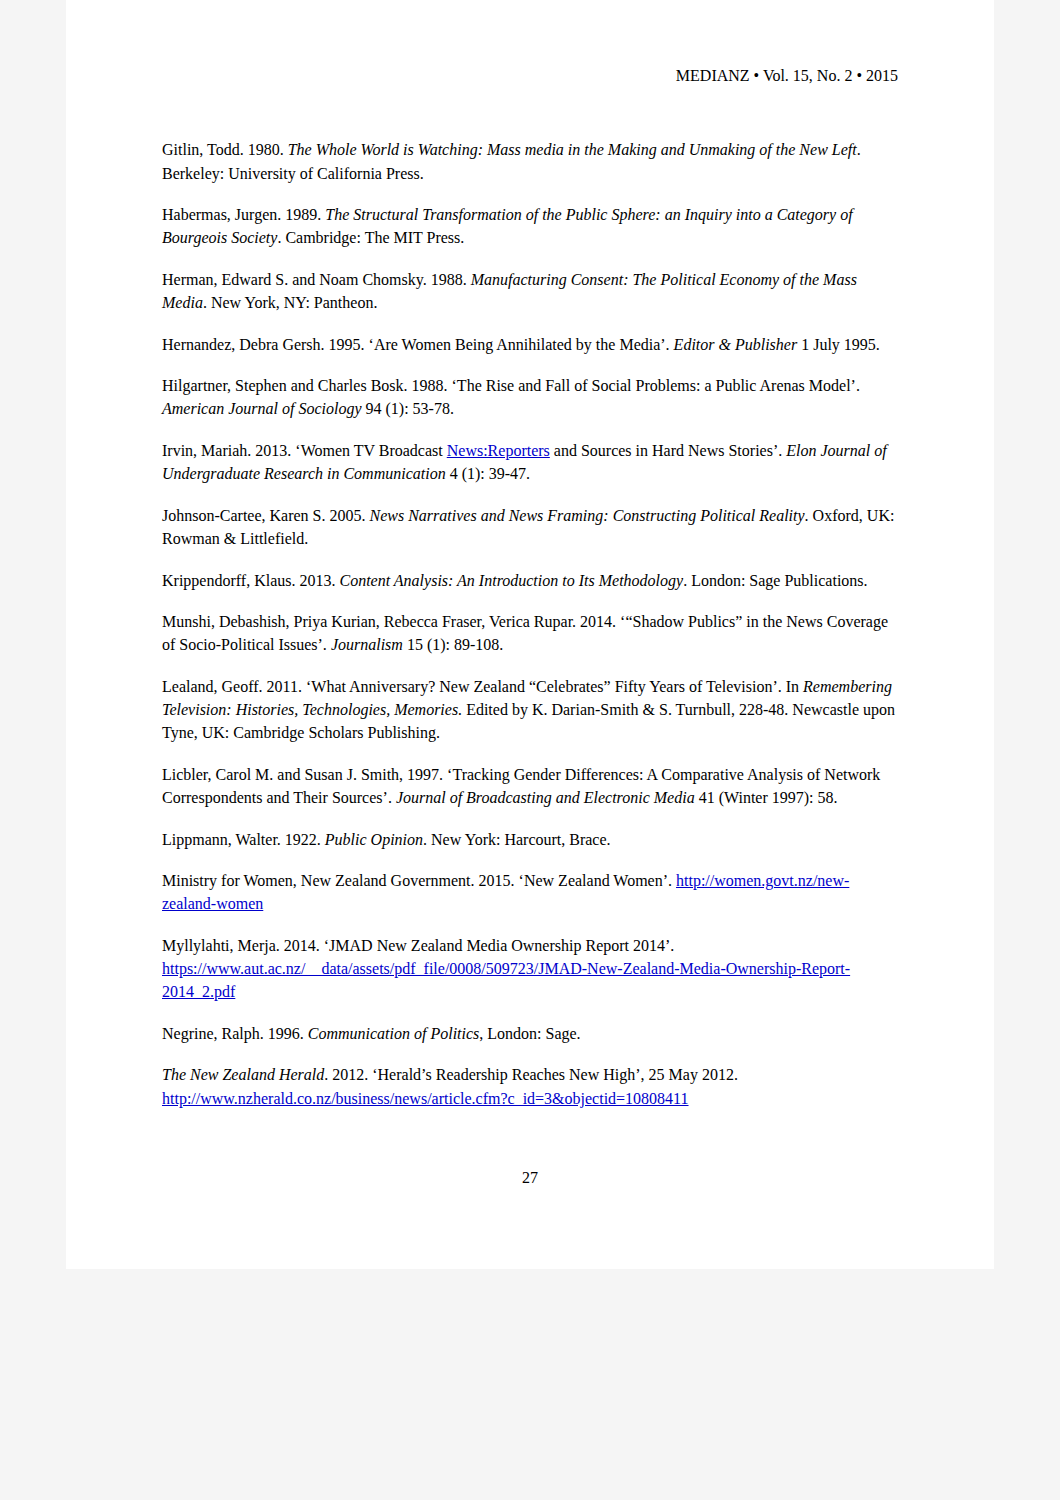MEDIANZ • Vol. 15, No. 2 • 2015
Gitlin, Todd. 1980. The Whole World is Watching: Mass media in the Making and Unmaking of the New Left. Berkeley: University of California Press.
Habermas, Jurgen. 1989. The Structural Transformation of the Public Sphere: an Inquiry into a Category of Bourgeois Society. Cambridge: The MIT Press.
Herman, Edward S. and Noam Chomsky. 1988. Manufacturing Consent: The Political Economy of the Mass Media. New York, NY: Pantheon.
Hernandez, Debra Gersh. 1995. ‘Are Women Being Annihilated by the Media’. Editor & Publisher 1 July 1995.
Hilgartner, Stephen and Charles Bosk. 1988. ‘The Rise and Fall of Social Problems: a Public Arenas Model’. American Journal of Sociology 94 (1): 53-78.
Irvin, Mariah. 2013. ‘Women TV Broadcast News:Reporters and Sources in Hard News Stories’. Elon Journal of Undergraduate Research in Communication 4 (1): 39-47.
Johnson-Cartee, Karen S. 2005. News Narratives and News Framing: Constructing Political Reality. Oxford, UK: Rowman & Littlefield.
Krippendorff, Klaus. 2013. Content Analysis: An Introduction to Its Methodology. London: Sage Publications.
Munshi, Debashish, Priya Kurian, Rebecca Fraser, Verica Rupar. 2014. ‘“Shadow Publics” in the News Coverage of Socio-Political Issues’. Journalism 15 (1): 89-108.
Lealand, Geoff. 2011. ‘What Anniversary? New Zealand “Celebrates” Fifty Years of Television’. In Remembering Television: Histories, Technologies, Memories. Edited by K. Darian-Smith & S. Turnbull, 228-48. Newcastle upon Tyne, UK: Cambridge Scholars Publishing.
Licbler, Carol M. and Susan J. Smith, 1997. ‘Tracking Gender Differences: A Comparative Analysis of Network Correspondents and Their Sources’. Journal of Broadcasting and Electronic Media 41 (Winter 1997): 58.
Lippmann, Walter. 1922. Public Opinion. New York: Harcourt, Brace.
Ministry for Women, New Zealand Government. 2015. ‘New Zealand Women’. http://women.govt.nz/new-zealand-women
Myllylahti, Merja. 2014. ‘JMAD New Zealand Media Ownership Report 2014’. https://www.aut.ac.nz/__data/assets/pdf_file/0008/509723/JMAD-New-Zealand-Media-Ownership-Report-2014_2.pdf
Negrine, Ralph. 1996. Communication of Politics, London: Sage.
The New Zealand Herald. 2012. ‘Herald’s Readership Reaches New High’, 25 May 2012. http://www.nzherald.co.nz/business/news/article.cfm?c_id=3&objectid=10808411
27